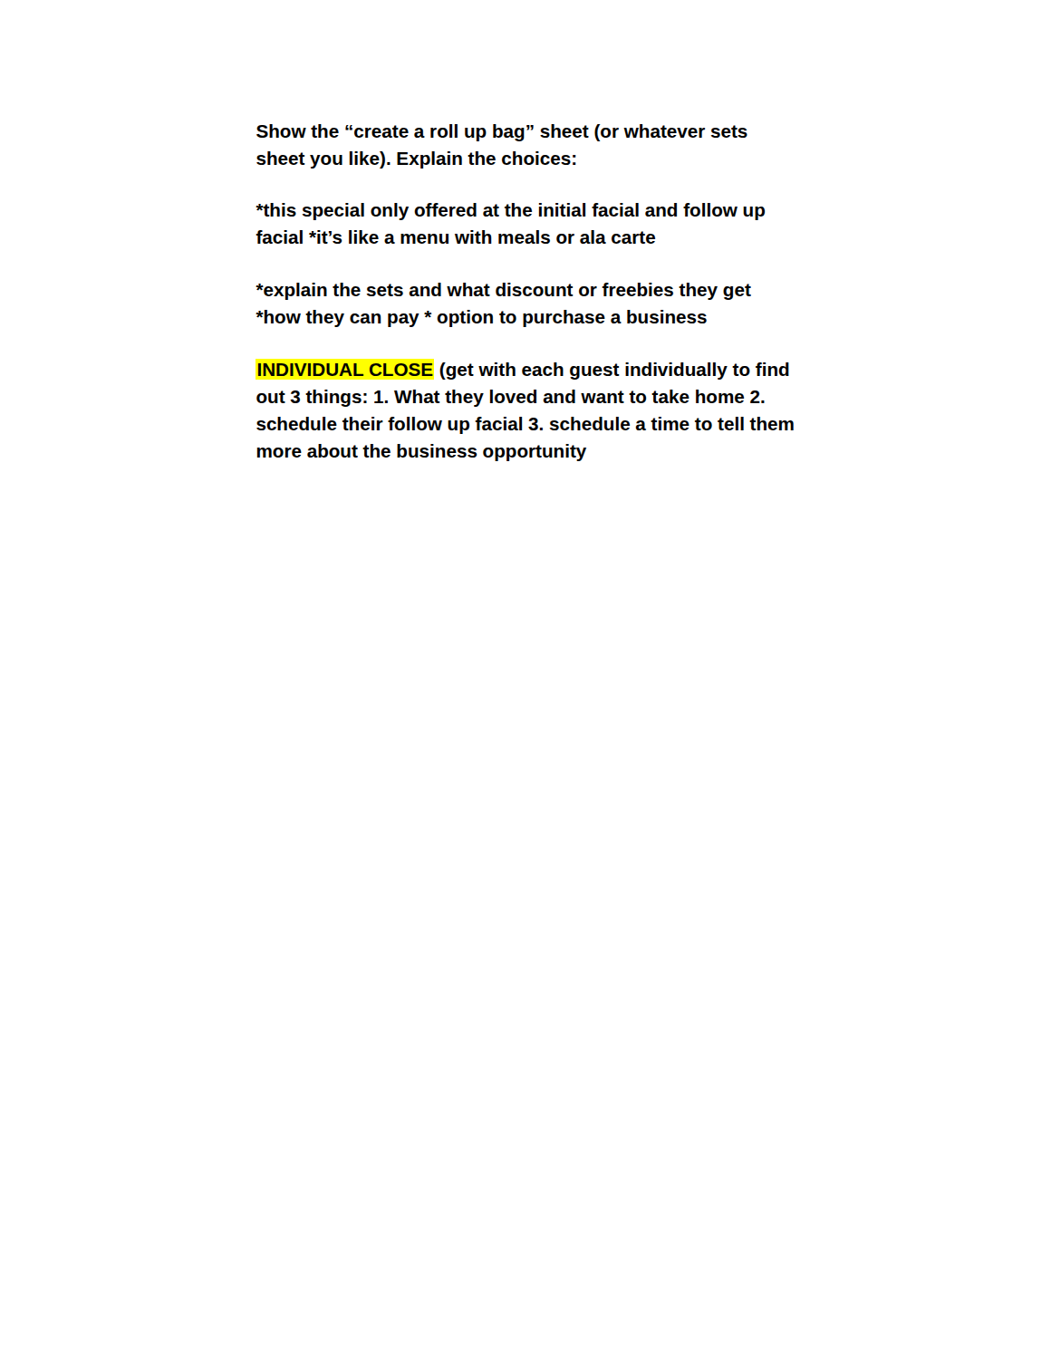Show the “create a roll up bag” sheet (or whatever sets sheet you like). Explain the choices:
*this special only offered at the initial facial and follow up facial *it’s like a menu with meals or ala carte
*explain the sets and what discount or freebies they get *how they can pay * option to purchase a business
INDIVIDUAL CLOSE (get with each guest individually to find out 3 things: 1. What they loved and want to take home 2. schedule their follow up facial 3. schedule a time to tell them more about the business opportunity